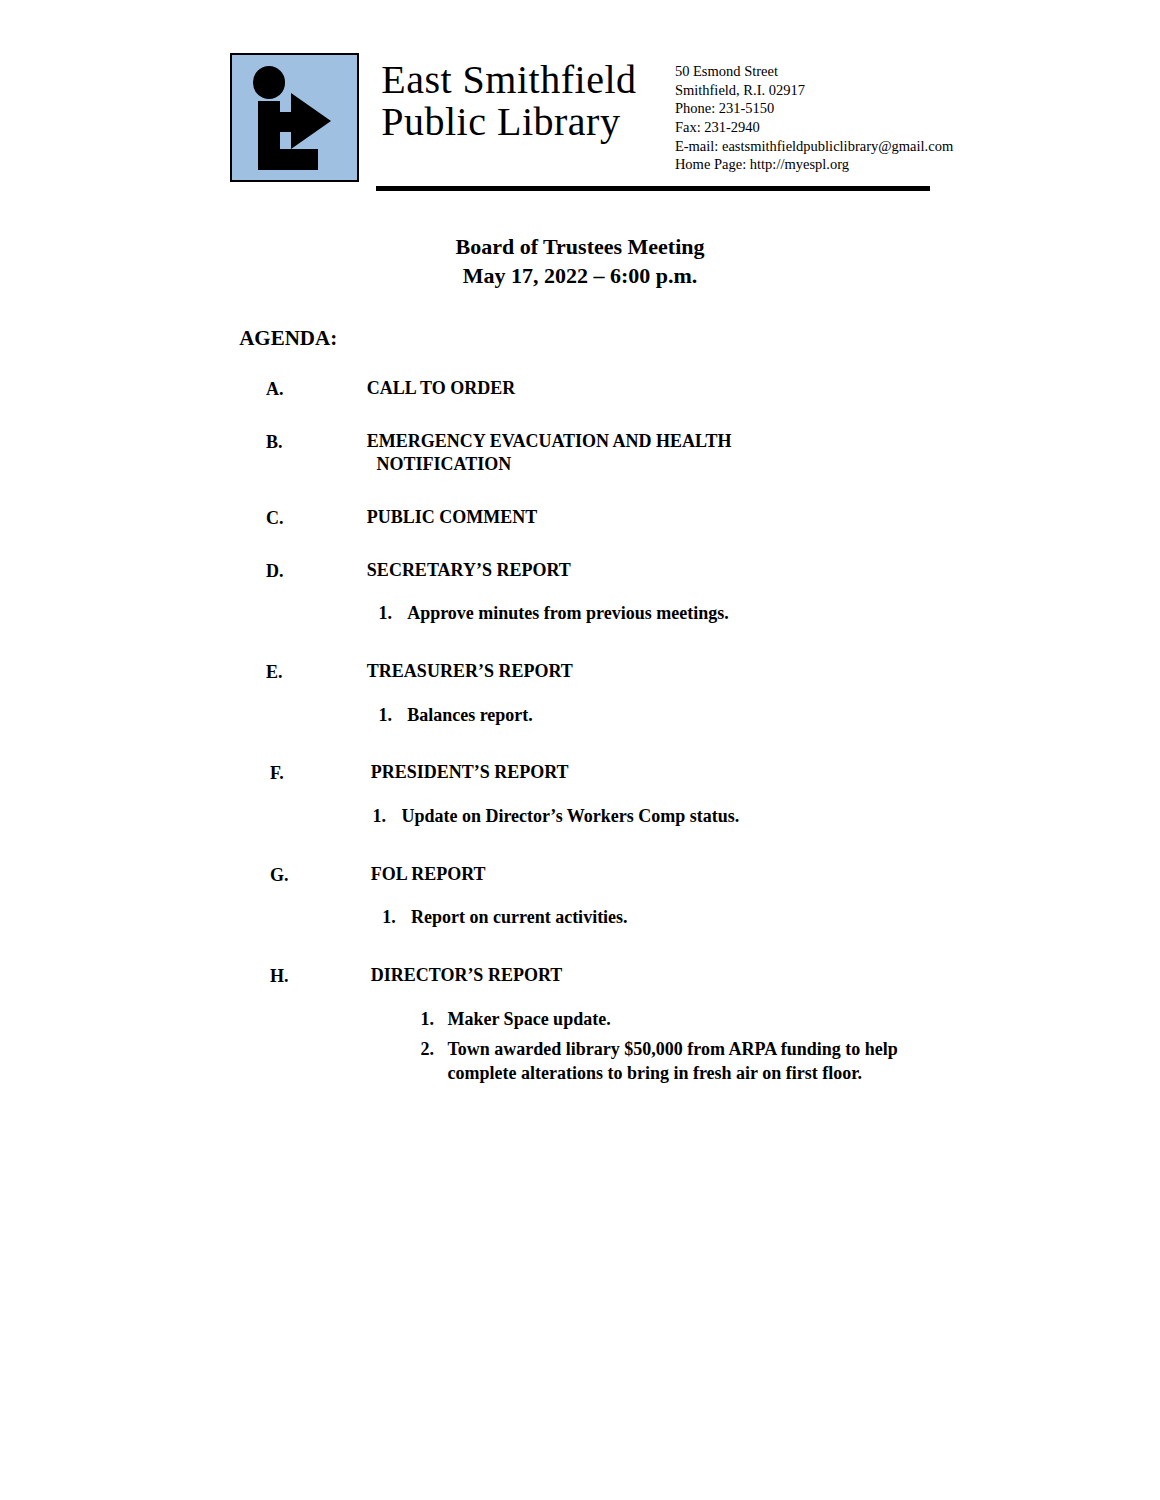East Smithfield
Public Library
50 Esmond Street
Smithfield, R.I. 02917
Phone: 231-5150
Fax: 231-2940
E-mail: eastsmithfieldpubliclibrary@gmail.com
Home Page: http://myespl.org
Board of Trustees Meeting
May 17, 2022 – 6:00 p.m.
AGENDA:
A.
CALL TO ORDER
B.
EMERGENCY EVACUATION AND HEALTH NOTIFICATION
C.
PUBLIC COMMENT
D.
SECRETARY’S REPORT
1. Approve minutes from previous meetings.
E.
TREASURER’S REPORT
1. Balances report.
F.
PRESIDENT’S REPORT
1. Update on Director’s Workers Comp status.
G.
FOL REPORT
1. Report on current activities.
H.
DIRECTOR’S REPORT
1. Maker Space update.
2. Town awarded library $50,000 from ARPA funding to help complete alterations to bring in fresh air on first floor.